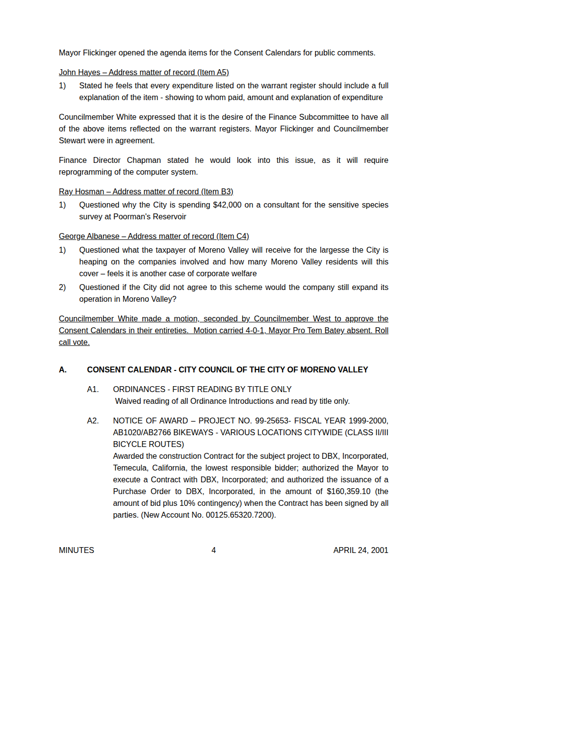Mayor Flickinger opened the agenda items for the Consent Calendars for public comments.
John Hayes – Address matter of record (Item A5)
1) Stated he feels that every expenditure listed on the warrant register should include a full explanation of the item - showing to whom paid, amount and explanation of expenditure
Councilmember White expressed that it is the desire of the Finance Subcommittee to have all of the above items reflected on the warrant registers. Mayor Flickinger and Councilmember Stewart were in agreement.
Finance Director Chapman stated he would look into this issue, as it will require reprogramming of the computer system.
Ray Hosman – Address matter of record (Item B3)
1) Questioned why the City is spending $42,000 on a consultant for the sensitive species survey at Poorman's Reservoir
George Albanese – Address matter of record (Item C4)
1) Questioned what the taxpayer of Moreno Valley will receive for the largesse the City is heaping on the companies involved and how many Moreno Valley residents will this cover – feels it is another case of corporate welfare
2) Questioned if the City did not agree to this scheme would the company still expand its operation in Moreno Valley?
Councilmember White made a motion, seconded by Councilmember West to approve the Consent Calendars in their entireties. Motion carried 4-0-1, Mayor Pro Tem Batey absent. Roll call vote.
A. CONSENT CALENDAR - CITY COUNCIL OF THE CITY OF MORENO VALLEY
A1.
ORDINANCES - FIRST READING BY TITLE ONLY
Waived reading of all Ordinance Introductions and read by title only.
A2.
NOTICE OF AWARD – PROJECT NO. 99-25653- FISCAL YEAR 1999-2000, AB1020/AB2766 BIKEWAYS - VARIOUS LOCATIONS CITYWIDE (CLASS II/III BICYCLE ROUTES)
Awarded the construction Contract for the subject project to DBX, Incorporated, Temecula, California, the lowest responsible bidder; authorized the Mayor to execute a Contract with DBX, Incorporated; and authorized the issuance of a Purchase Order to DBX, Incorporated, in the amount of $160,359.10 (the amount of bid plus 10% contingency) when the Contract has been signed by all parties. (New Account No. 00125.65320.7200).
MINUTES
4
APRIL 24, 2001